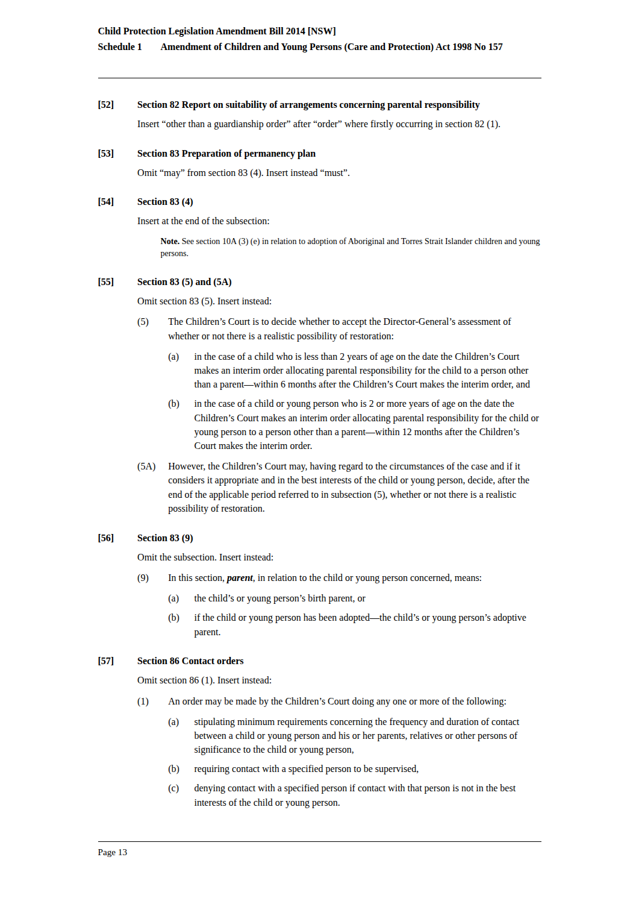Child Protection Legislation Amendment Bill 2014 [NSW]
Schedule 1 Amendment of Children and Young Persons (Care and Protection) Act 1998 No 157
[52] Section 82 Report on suitability of arrangements concerning parental responsibility
Insert “other than a guardianship order” after “order” where firstly occurring in section 82 (1).
[53] Section 83 Preparation of permanency plan
Omit “may” from section 83 (4). Insert instead “must”.
[54] Section 83 (4)
Insert at the end of the subsection:
Note. See section 10A (3) (e) in relation to adoption of Aboriginal and Torres Strait Islander children and young persons.
[55] Section 83 (5) and (5A)
Omit section 83 (5). Insert instead:
(5)
The Children’s Court is to decide whether to accept the Director-General’s assessment of whether or not there is a realistic possibility of restoration:
(a)
in the case of a child who is less than 2 years of age on the date the Children’s Court makes an interim order allocating parental responsibility for the child to a person other than a parent—within 6 months after the Children’s Court makes the interim order, and
(b)
in the case of a child or young person who is 2 or more years of age on the date the Children’s Court makes an interim order allocating parental responsibility for the child or young person to a person other than a parent—within 12 months after the Children’s Court makes the interim order.
(5A)
However, the Children’s Court may, having regard to the circumstances of the case and if it considers it appropriate and in the best interests of the child or young person, decide, after the end of the applicable period referred to in subsection (5), whether or not there is a realistic possibility of restoration.
[56] Section 83 (9)
Omit the subsection. Insert instead:
(9)
In this section, parent, in relation to the child or young person concerned, means:
(a)
the child’s or young person’s birth parent, or
(b)
if the child or young person has been adopted—the child’s or young person’s adoptive parent.
[57] Section 86 Contact orders
Omit section 86 (1). Insert instead:
(1)
An order may be made by the Children’s Court doing any one or more of the following:
(a)
stipulating minimum requirements concerning the frequency and duration of contact between a child or young person and his or her parents, relatives or other persons of significance to the child or young person,
(b)
requiring contact with a specified person to be supervised,
(c)
denying contact with a specified person if contact with that person is not in the best interests of the child or young person.
Page 13